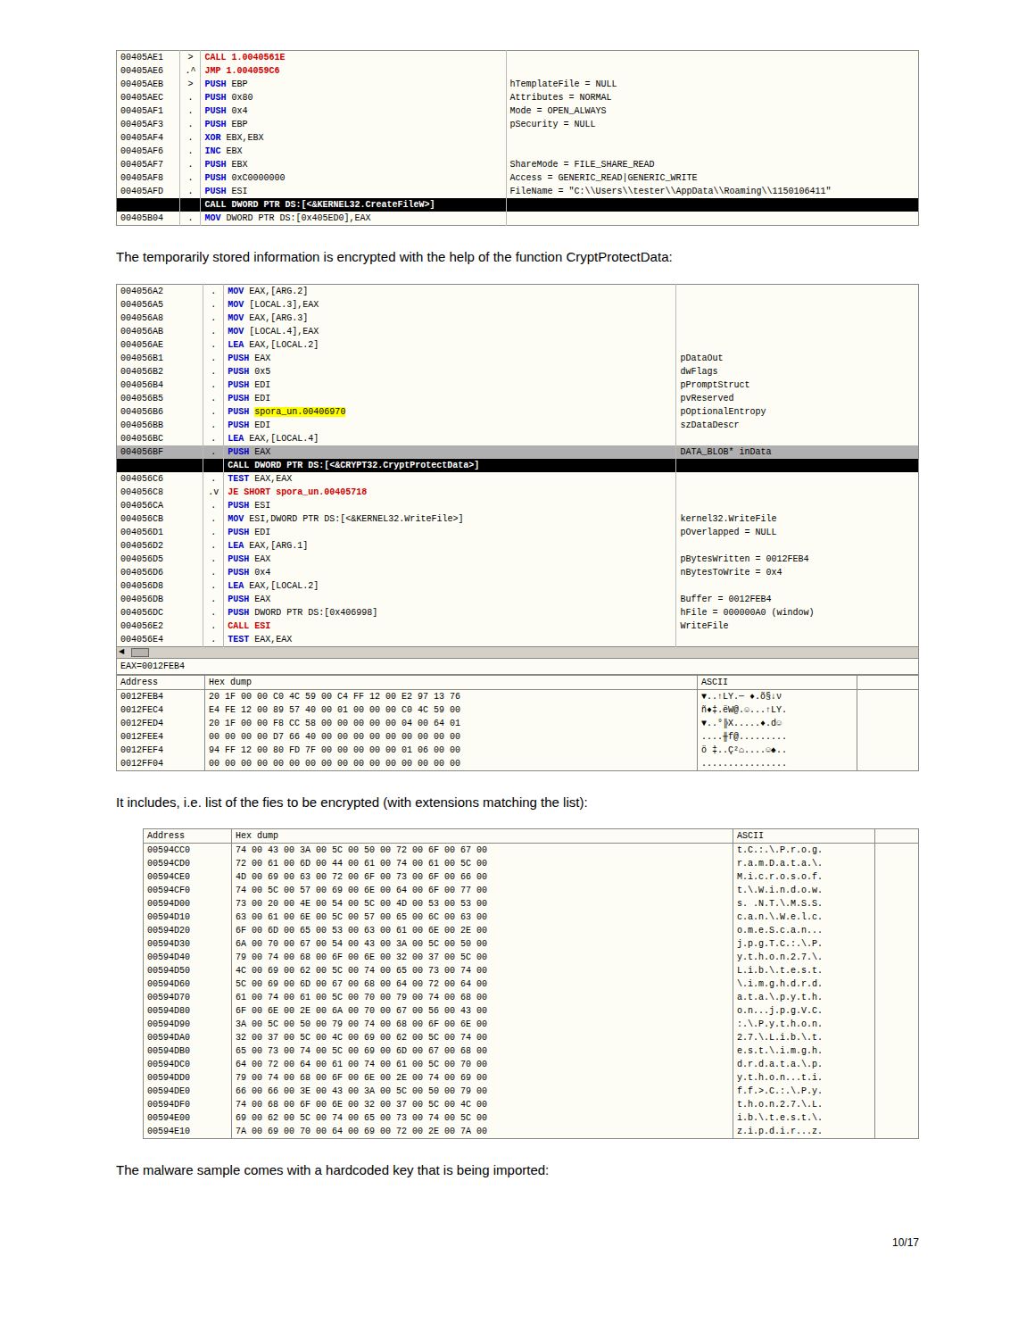| 00405AE1 | > | CALL 1.0040561E | |
| 00405AE6 | .^ | JMP 1.004059C6 | |
| 00405AEB | > | PUSH EBP | hTemplateFile = NULL |
| 00405AEC | . | PUSH 0x80 | Attributes = NORMAL |
| 00405AF1 | . | PUSH 0x4 | Mode = OPEN_ALWAYS |
| 00405AF3 | . | PUSH EBP | pSecurity = NULL |
| 00405AF4 | . | XOR EBX,EBX | |
| 00405AF6 | . | INC EBX | |
| 00405AF7 | . | PUSH EBX | ShareMode = FILE_SHARE_READ |
| 00405AF8 | . | PUSH 0xC0000000 | Access = GENERIC_READ/GENERIC_WRITE |
| 00405AFD | . | PUSH ESI | FileName = "C:\\Users\\tester\\AppData\\Roaming\\1150106411" |
| 00405AFE | . | CALL DWORD PTR DS:[<&KERNEL32.CreateFileW>] | CreateFileW |
| 00405B04 | . | MOV DWORD PTR DS:[0x405ED0],EAX | |
The temporarily stored information is encrypted with the help of the function CryptProtectData:
| 004056A2 | . | MOV EAX,[ARG.2] | |
| 004056A5 | . | MOV [LOCAL.3],EAX | |
| 004056A8 | . | MOV EAX,[ARG.3] | |
| 004056AB | . | MOV [LOCAL.4],EAX | |
| 004056AE | . | LEA EAX,[LOCAL.2] | |
| 004056B1 | . | PUSH EAX | pDataOut |
| 004056B2 | . | PUSH 0x5 | dwFlags |
| 004056B4 | . | PUSH EDI | pPromptStruct |
| 004056B5 | . | PUSH EDI | pvReserved |
| 004056B6 | . | PUSH spora_un.00406970 | pOptionalEntropy |
| 004056BB | . | PUSH EDI | szDataDescr |
| 004056BC | . | LEA EAX,[LOCAL.4] | |
| 004056BF | . | PUSH EAX | DATA_BLOB* inData |
| 004056C0 | . | CALL DWORD PTR DS:[<&CRYPT32.CryptProtectData>] | crypt32.CryptProtectData |
| 004056C6 | . | TEST EAX,EAX | |
| 004056C8 | .v | JE SHORT spora_un.00405718 | |
| 004056CA | . | PUSH ESI | |
| 004056CB | . | MOV ESI,DWORD PTR DS:[<&KERNEL32.WriteFile>] | kernel32.WriteFile |
| 004056D1 | . | PUSH EDI | pOverlapped = NULL |
| 004056D2 | . | LEA EAX,[ARG.1] | |
| 004056D5 | . | PUSH EAX | pBytesWritten = 0012FEB4 |
| 004056D6 | . | PUSH 0x4 | nBytesToWrite = 0x4 |
| 004056D8 | . | LEA EAX,[LOCAL.2] | |
| 004056DB | . | PUSH EAX | Buffer = 0012FEB4 |
| 004056DC | . | PUSH DWORD PTR DS:[0x406998] | hFile = 000000A0 (window) |
| 004056E2 | . | CALL ESI | WriteFile |
| 004056E4 | . | TEST EAX,EAX | |
EAX=0012FEB4
| Address | Hex dump | ASCII | |
| --- | --- | --- | --- |
| 0012FEB4 | 20 1F 00 00 C0 4C 59 00 C4 FF 12 00 E2 97 13 76 | ▼..↑LY.─ ♦.õ§↓ν | |
| 0012FEC4 | E4 FE 12 00 89 57 40 00 01 00 00 00 C0 4C 59 00 | ñ♦‡.ëW@.☺...↑LY. | |
| 0012FED4 | 20 1F 00 00 F8 CC 58 00 00 00 00 00 04 00 64 01 | ▼..°╠X.....♦.d☺ | |
| 0012FEE4 | 00 00 00 00 D7 66 40 00 00 00 00 00 00 00 00 00 | ....╫f@......... | |
| 0012FEF4 | 94 FF 12 00 80 FD 7F 00 00 00 00 00 01 06 00 00 | ö ‡..Ç²⌂....☺♠.. | |
| 0012FF04 | 00 00 00 00 00 00 00 00 00 00 00 00 00 00 00 00 | ................ | |
It includes, i.e. list of the fies to be encrypted (with extensions matching the list):
| Address | Hex dump | ASCII | |
| --- | --- | --- | --- |
| 00594CC0 | 74 00 43 00 3A 00 5C 00 50 00 72 00 6F 00 67 00 | t.C.:.\.P.r.o.g. | |
| 00594CD0 | 72 00 61 00 6D 00 44 00 61 00 74 00 61 00 5C 00 | r.a.m.D.a.t.a.\. | |
| 00594CE0 | 4D 00 69 00 63 00 72 00 6F 00 73 00 6F 00 66 00 | M.i.c.r.o.s.o.f. | |
| 00594CF0 | 74 00 5C 00 57 00 69 00 6E 00 64 00 6F 00 77 00 | t.\.W.i.n.d.o.w. | |
| 00594D00 | 73 00 20 00 4E 00 54 00 5C 00 4D 00 53 00 53 00 | s. .N.T.\.M.S.S. | |
| 00594D10 | 63 00 61 00 6E 00 5C 00 57 00 65 00 6C 00 63 00 | c.a.n.\.W.e.l.c. | |
| 00594D20 | 6F 00 6D 00 65 00 53 00 63 00 61 00 6E 00 2E 00 | o.m.e.S.c.a.n... | |
| 00594D30 | 6A 00 70 00 67 00 54 00 43 00 3A 00 5C 00 50 00 | j.p.g.T.C.:.\.P. | |
| 00594D40 | 79 00 74 00 68 00 6F 00 6E 00 32 00 37 00 5C 00 | y.t.h.o.n.2.7.\. | |
| 00594D50 | 4C 00 69 00 62 00 5C 00 74 00 65 00 73 00 74 00 | L.i.b.\.t.e.s.t. | |
| 00594D60 | 5C 00 69 00 6D 00 67 00 68 00 64 00 72 00 64 00 | \.i.m.g.h.d.r.d. | |
| 00594D70 | 61 00 74 00 61 00 5C 00 70 00 79 00 74 00 68 00 | a.t.a.\.p.y.t.h. | |
| 00594D80 | 6F 00 6E 00 2E 00 6A 00 70 00 67 00 56 00 43 00 | o.n...j.p.g.V.C. | |
| 00594D90 | 3A 00 5C 00 50 00 79 00 74 00 68 00 6F 00 6E 00 | :.\.P.y.t.h.o.n. | |
| 00594DA0 | 32 00 37 00 5C 00 4C 00 69 00 62 00 5C 00 74 00 | 2.7.\.L.i.b.\.t. | |
| 00594DB0 | 65 00 73 00 74 00 5C 00 69 00 6D 00 67 00 68 00 | e.s.t.\.i.m.g.h. | |
| 00594DC0 | 64 00 72 00 64 00 61 00 74 00 61 00 5C 00 70 00 | d.r.d.a.t.a.\.p. | |
| 00594DD0 | 79 00 74 00 68 00 6F 00 6E 00 2E 00 74 00 69 00 | y.t.h.o.n...t.i. | |
| 00594DE0 | 66 00 66 00 3E 00 43 00 3A 00 5C 00 50 00 79 00 | f.f.>.C.:.\.P.y. | |
| 00594DF0 | 74 00 68 00 6F 00 6E 00 32 00 37 00 5C 00 4C 00 | t.h.o.n.2.7.\.L. | |
| 00594E00 | 69 00 62 00 5C 00 74 00 65 00 73 00 74 00 5C 00 | i.b.\.t.e.s.t.\. | |
| 00594E10 | 7A 00 69 00 70 00 64 00 69 00 72 00 2E 00 7A 00 | z.i.p.d.i.r...z. | |
The malware sample comes with a hardcoded key that is being imported:
10/17